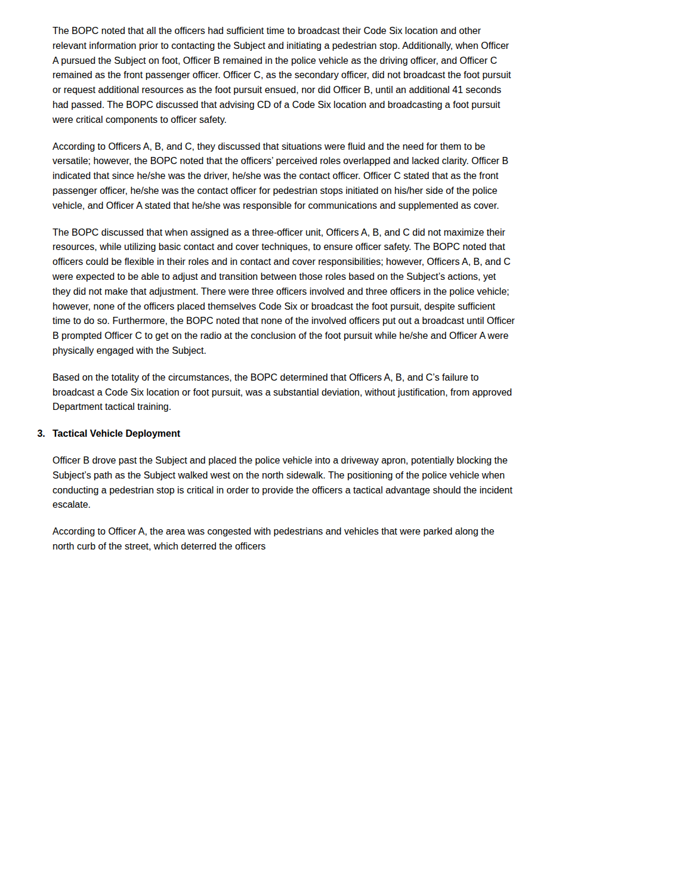The BOPC noted that all the officers had sufficient time to broadcast their Code Six location and other relevant information prior to contacting the Subject and initiating a pedestrian stop. Additionally, when Officer A pursued the Subject on foot, Officer B remained in the police vehicle as the driving officer, and Officer C remained as the front passenger officer. Officer C, as the secondary officer, did not broadcast the foot pursuit or request additional resources as the foot pursuit ensued, nor did Officer B, until an additional 41 seconds had passed. The BOPC discussed that advising CD of a Code Six location and broadcasting a foot pursuit were critical components to officer safety.
According to Officers A, B, and C, they discussed that situations were fluid and the need for them to be versatile; however, the BOPC noted that the officers’ perceived roles overlapped and lacked clarity. Officer B indicated that since he/she was the driver, he/she was the contact officer. Officer C stated that as the front passenger officer, he/she was the contact officer for pedestrian stops initiated on his/her side of the police vehicle, and Officer A stated that he/she was responsible for communications and supplemented as cover.
The BOPC discussed that when assigned as a three-officer unit, Officers A, B, and C did not maximize their resources, while utilizing basic contact and cover techniques, to ensure officer safety. The BOPC noted that officers could be flexible in their roles and in contact and cover responsibilities; however, Officers A, B, and C were expected to be able to adjust and transition between those roles based on the Subject’s actions, yet they did not make that adjustment. There were three officers involved and three officers in the police vehicle; however, none of the officers placed themselves Code Six or broadcast the foot pursuit, despite sufficient time to do so. Furthermore, the BOPC noted that none of the involved officers put out a broadcast until Officer B prompted Officer C to get on the radio at the conclusion of the foot pursuit while he/she and Officer A were physically engaged with the Subject.
Based on the totality of the circumstances, the BOPC determined that Officers A, B, and C’s failure to broadcast a Code Six location or foot pursuit, was a substantial deviation, without justification, from approved Department tactical training.
3.
Tactical Vehicle Deployment
Officer B drove past the Subject and placed the police vehicle into a driveway apron, potentially blocking the Subject’s path as the Subject walked west on the north sidewalk. The positioning of the police vehicle when conducting a pedestrian stop is critical in order to provide the officers a tactical advantage should the incident escalate.
According to Officer A, the area was congested with pedestrians and vehicles that were parked along the north curb of the street, which deterred the officers